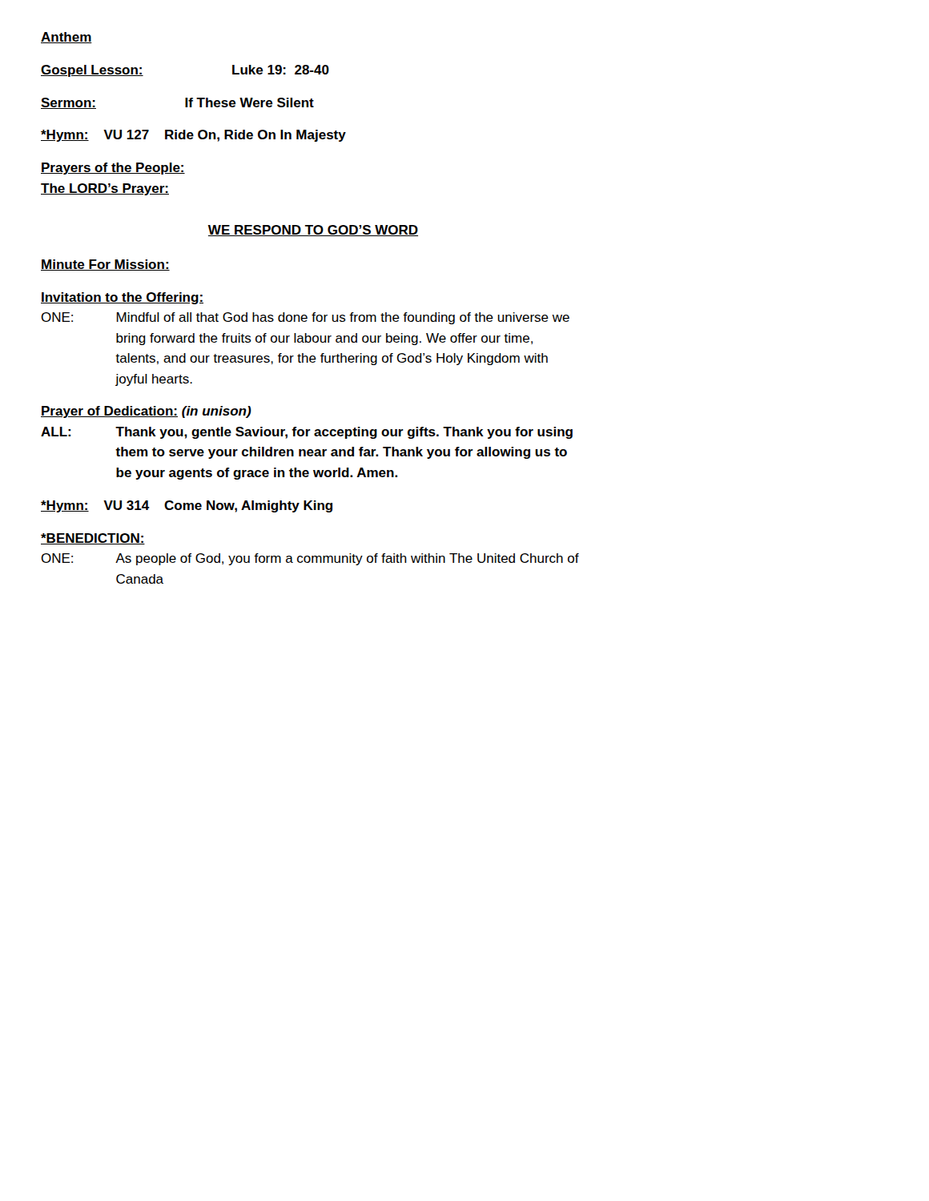Anthem
Gospel Lesson: Luke 19: 28-40
Sermon: If These Were Silent
*Hymn: VU 127 Ride On, Ride On In Majesty
Prayers of the People:
The LORD’s Prayer:
WE RESPOND TO GOD’S WORD
Minute For Mission:
Invitation to the Offering:
ONE: Mindful of all that God has done for us from the founding of the universe we bring forward the fruits of our labour and our being. We offer our time, talents, and our treasures, for the furthering of God’s Holy Kingdom with joyful hearts.
Prayer of Dedication: (in unison)
ALL: Thank you, gentle Saviour, for accepting our gifts. Thank you for using them to serve your children near and far. Thank you for allowing us to be your agents of grace in the world. Amen.
*Hymn: VU 314 Come Now, Almighty King
*BENEDICTION:
ONE: As people of God, you form a community of faith within The United Church of Canada